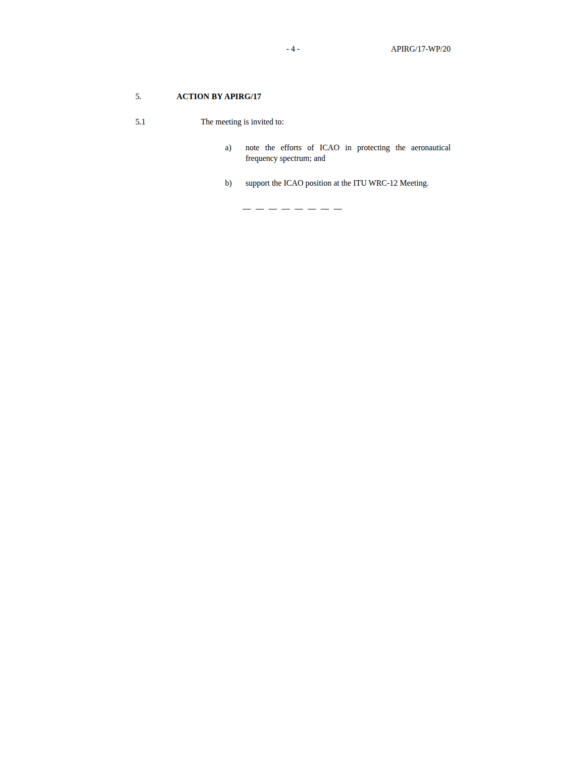- 4 -
APIRG/17-WP/20
5.
ACTION BY APIRG/17
5.1
The meeting is invited to:
a) note the efforts of ICAO in protecting the aeronautical frequency spectrum; and
b) support the ICAO position at the ITU WRC-12 Meeting.
— — — — — — — —